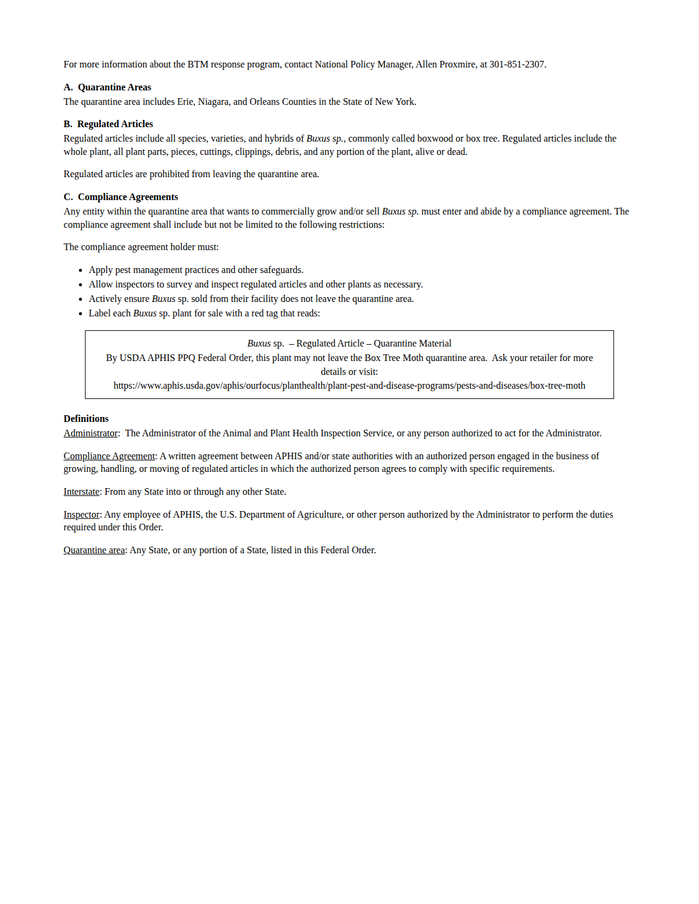For more information about the BTM response program, contact National Policy Manager, Allen Proxmire, at 301-851-2307.
A. Quarantine Areas
The quarantine area includes Erie, Niagara, and Orleans Counties in the State of New York.
B. Regulated Articles
Regulated articles include all species, varieties, and hybrids of Buxus sp., commonly called boxwood or box tree. Regulated articles include the whole plant, all plant parts, pieces, cuttings, clippings, debris, and any portion of the plant, alive or dead.
Regulated articles are prohibited from leaving the quarantine area.
C. Compliance Agreements
Any entity within the quarantine area that wants to commercially grow and/or sell Buxus sp. must enter and abide by a compliance agreement. The compliance agreement shall include but not be limited to the following restrictions:
The compliance agreement holder must:
Apply pest management practices and other safeguards.
Allow inspectors to survey and inspect regulated articles and other plants as necessary.
Actively ensure Buxus sp. sold from their facility does not leave the quarantine area.
Label each Buxus sp. plant for sale with a red tag that reads:
Buxus sp. – Regulated Article – Quarantine Material
By USDA APHIS PPQ Federal Order, this plant may not leave the Box Tree Moth quarantine area. Ask your retailer for more details or visit:
https://www.aphis.usda.gov/aphis/ourfocus/planthealth/plant-pest-and-disease-programs/pests-and-diseases/box-tree-moth
Definitions
Administrator: The Administrator of the Animal and Plant Health Inspection Service, or any person authorized to act for the Administrator.
Compliance Agreement: A written agreement between APHIS and/or state authorities with an authorized person engaged in the business of growing, handling, or moving of regulated articles in which the authorized person agrees to comply with specific requirements.
Interstate: From any State into or through any other State.
Inspector: Any employee of APHIS, the U.S. Department of Agriculture, or other person authorized by the Administrator to perform the duties required under this Order.
Quarantine area: Any State, or any portion of a State, listed in this Federal Order.